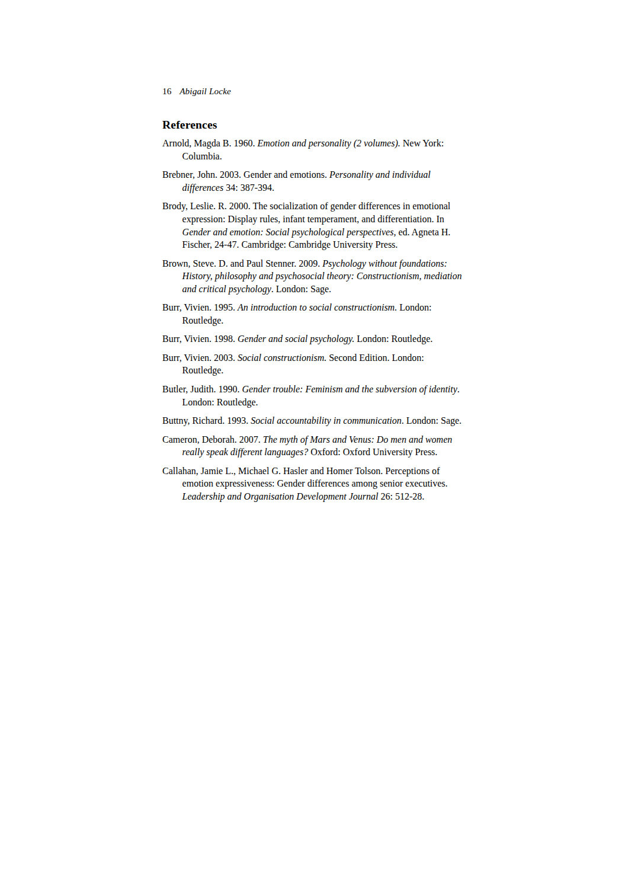16 Abigail Locke
References
Arnold, Magda B. 1960. Emotion and personality (2 volumes). New York: Columbia.
Brebner, John. 2003. Gender and emotions. Personality and individual differences 34: 387-394.
Brody, Leslie. R. 2000. The socialization of gender differences in emotional expression: Display rules, infant temperament, and differentiation. In Gender and emotion: Social psychological perspectives, ed. Agneta H. Fischer, 24-47. Cambridge: Cambridge University Press.
Brown, Steve. D. and Paul Stenner. 2009. Psychology without foundations: History, philosophy and psychosocial theory: Constructionism, mediation and critical psychology. London: Sage.
Burr, Vivien. 1995. An introduction to social constructionism. London: Routledge.
Burr, Vivien. 1998. Gender and social psychology. London: Routledge.
Burr, Vivien. 2003. Social constructionism. Second Edition. London: Routledge.
Butler, Judith. 1990. Gender trouble: Feminism and the subversion of identity. London: Routledge.
Buttny, Richard. 1993. Social accountability in communication. London: Sage.
Cameron, Deborah. 2007. The myth of Mars and Venus: Do men and women really speak different languages? Oxford: Oxford University Press.
Callahan, Jamie L., Michael G. Hasler and Homer Tolson. Perceptions of emotion expressiveness: Gender differences among senior executives. Leadership and Organisation Development Journal 26: 512-28.